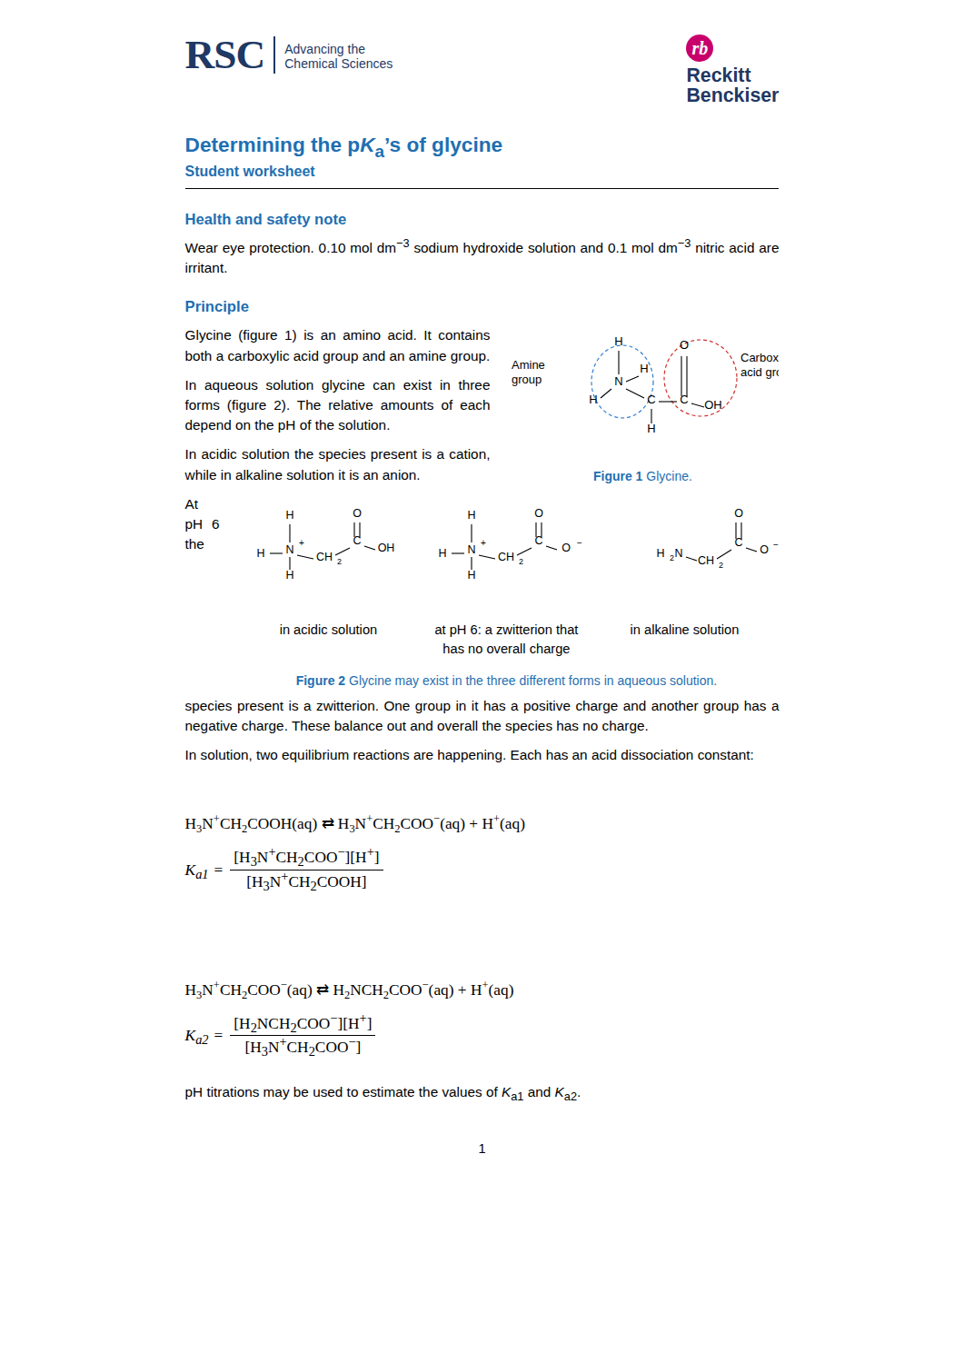RSC Advancing the
Chemical Sciences
rb
Reckitt
Benckiser
Determining the pKa’s of glycine
Student worksheet
Health and safety note
Wear eye protection. 0.10 mol dm−3 sodium hydroxide solution and 0.1 mol dm−3 nitric acid are irritant.
Principle
Amine group Carboxylic acid group H N H H C H C O OH
Figure 1 Glycine.
Glycine (figure 1) is an amino acid. It contains both a carboxylic acid group and an amine group.
In aqueous solution glycine can exist in three forms (figure 2). The relative amounts of each depend on the pH of the solution.
H N + H H CH 2 C O OH H N + H H CH 2 C O O − H 2 N CH 2 C O O −
in acidic solution
at pH 6: a zwitterion that
has no overall charge
in alkaline solution
Figure 2 Glycine may exist in the three different forms in aqueous solution.
In acidic solution the species present is a cation, while in alkaline solution it is an anion.
At pH 6 the species present is a zwitterion. One group in it has a positive charge and another group has a negative charge. These balance out and overall the species has no charge.
In solution, two equilibrium reactions are happening. Each has an acid dissociation constant:
H3 N+CH2 COOH(aq) ⇄ H3 N+CH2 COO−(aq) + H+(aq)
Ka1 = [H3N+CH2COO−][H+] [H3N+CH2COOH]
H3 N+CH2 COO−(aq) ⇄ H2 NCH2 COO−(aq) + H+(aq)
Ka2 = [H2NCH2COO−][H+] [H3N+CH2COO−]
pH titrations may be used to estimate the values of Ka1 and Ka2.
1